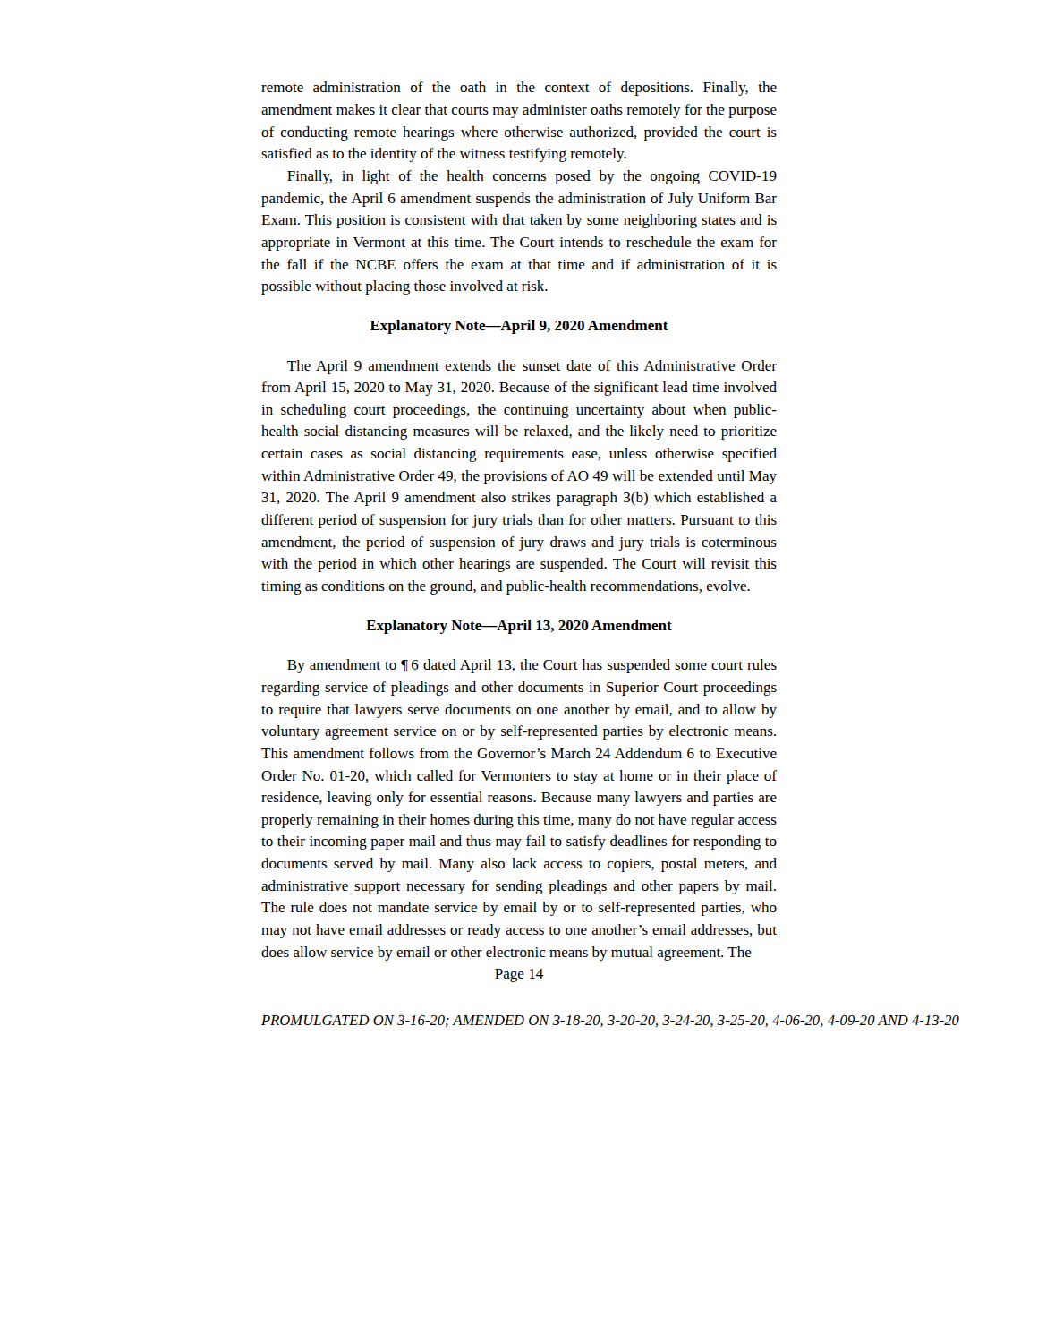remote administration of the oath in the context of depositions. Finally, the amendment makes it clear that courts may administer oaths remotely for the purpose of conducting remote hearings where otherwise authorized, provided the court is satisfied as to the identity of the witness testifying remotely.
Finally, in light of the health concerns posed by the ongoing COVID-19 pandemic, the April 6 amendment suspends the administration of July Uniform Bar Exam. This position is consistent with that taken by some neighboring states and is appropriate in Vermont at this time. The Court intends to reschedule the exam for the fall if the NCBE offers the exam at that time and if administration of it is possible without placing those involved at risk.
Explanatory Note—April 9, 2020 Amendment
The April 9 amendment extends the sunset date of this Administrative Order from April 15, 2020 to May 31, 2020. Because of the significant lead time involved in scheduling court proceedings, the continuing uncertainty about when public-health social distancing measures will be relaxed, and the likely need to prioritize certain cases as social distancing requirements ease, unless otherwise specified within Administrative Order 49, the provisions of AO 49 will be extended until May 31, 2020. The April 9 amendment also strikes paragraph 3(b) which established a different period of suspension for jury trials than for other matters. Pursuant to this amendment, the period of suspension of jury draws and jury trials is coterminous with the period in which other hearings are suspended. The Court will revisit this timing as conditions on the ground, and public-health recommendations, evolve.
Explanatory Note—April 13, 2020 Amendment
By amendment to ¶ 6 dated April 13, the Court has suspended some court rules regarding service of pleadings and other documents in Superior Court proceedings to require that lawyers serve documents on one another by email, and to allow by voluntary agreement service on or by self-represented parties by electronic means. This amendment follows from the Governor’s March 24 Addendum 6 to Executive Order No. 01-20, which called for Vermonters to stay at home or in their place of residence, leaving only for essential reasons. Because many lawyers and parties are properly remaining in their homes during this time, many do not have regular access to their incoming paper mail and thus may fail to satisfy deadlines for responding to documents served by mail. Many also lack access to copiers, postal meters, and administrative support necessary for sending pleadings and other papers by mail. The rule does not mandate service by email by or to self-represented parties, who may not have email addresses or ready access to one another’s email addresses, but does allow service by email or other electronic means by mutual agreement. The
Page 14
PROMULGATED ON 3-16-20; AMENDED ON 3-18-20, 3-20-20, 3-24-20, 3-25-20, 4-06-20, 4-09-20 AND 4-13-20